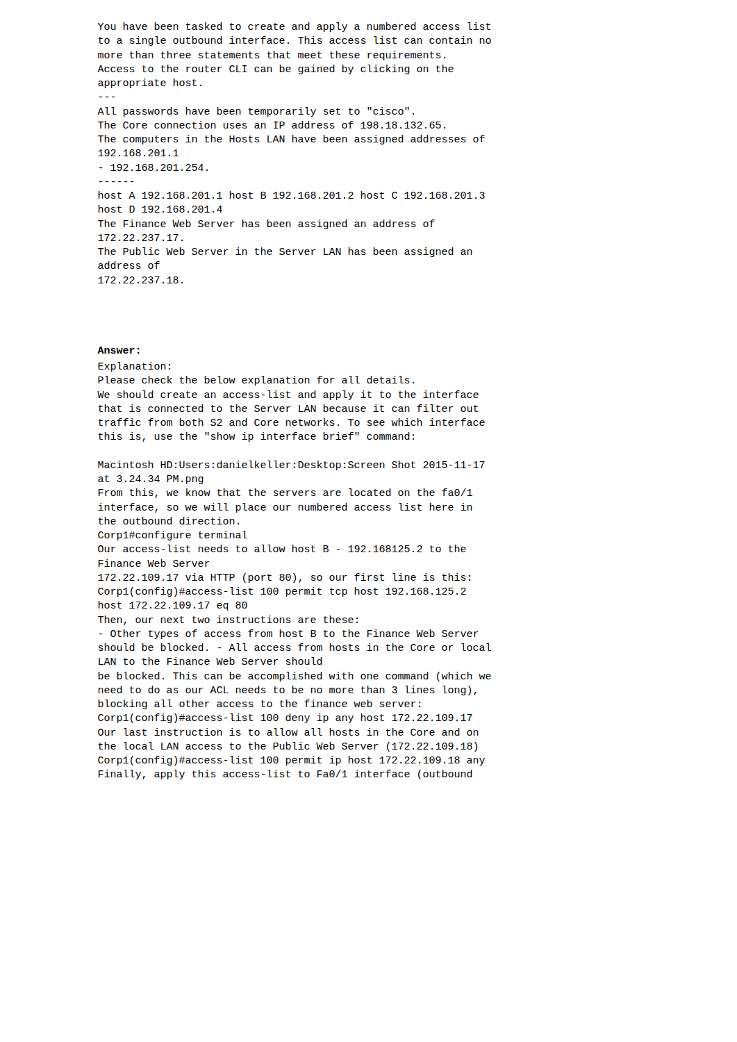You have been tasked to create and apply a numbered access list
to a single outbound interface. This access list can contain no
more than three statements that meet these requirements.
Access to the router CLI can be gained by clicking on the
appropriate host.
---
All passwords have been temporarily set to "cisco".
The Core connection uses an IP address of 198.18.132.65.
The computers in the Hosts LAN have been assigned addresses of
192.168.201.1
- 192.168.201.254.
------
host A 192.168.201.1 host B 192.168.201.2 host C 192.168.201.3
host D 192.168.201.4
The Finance Web Server has been assigned an address of
172.22.237.17.
The Public Web Server in the Server LAN has been assigned an
address of
172.22.237.18.
Answer:
Explanation:
Please check the below explanation for all details.
We should create an access-list and apply it to the interface
that is connected to the Server LAN because it can filter out
traffic from both S2 and Core networks. To see which interface
this is, use the "show ip interface brief" command:

Macintosh HD:Users:danielkeller:Desktop:Screen Shot 2015-11-17
at 3.24.34 PM.png
From this, we know that the servers are located on the fa0/1
interface, so we will place our numbered access list here in
the outbound direction.
Corp1#configure terminal
Our access-list needs to allow host B - 192.168125.2 to the
Finance Web Server
172.22.109.17 via HTTP (port 80), so our first line is this:
Corp1(config)#access-list 100 permit tcp host 192.168.125.2
host 172.22.109.17 eq 80
Then, our next two instructions are these:
- Other types of access from host B to the Finance Web Server
should be blocked. - All access from hosts in the Core or local
LAN to the Finance Web Server should
be blocked. This can be accomplished with one command (which we
need to do as our ACL needs to be no more than 3 lines long),
blocking all other access to the finance web server:
Corp1(config)#access-list 100 deny ip any host 172.22.109.17
Our last instruction is to allow all hosts in the Core and on
the local LAN access to the Public Web Server (172.22.109.18)
Corp1(config)#access-list 100 permit ip host 172.22.109.18 any
Finally, apply this access-list to Fa0/1 interface (outbound